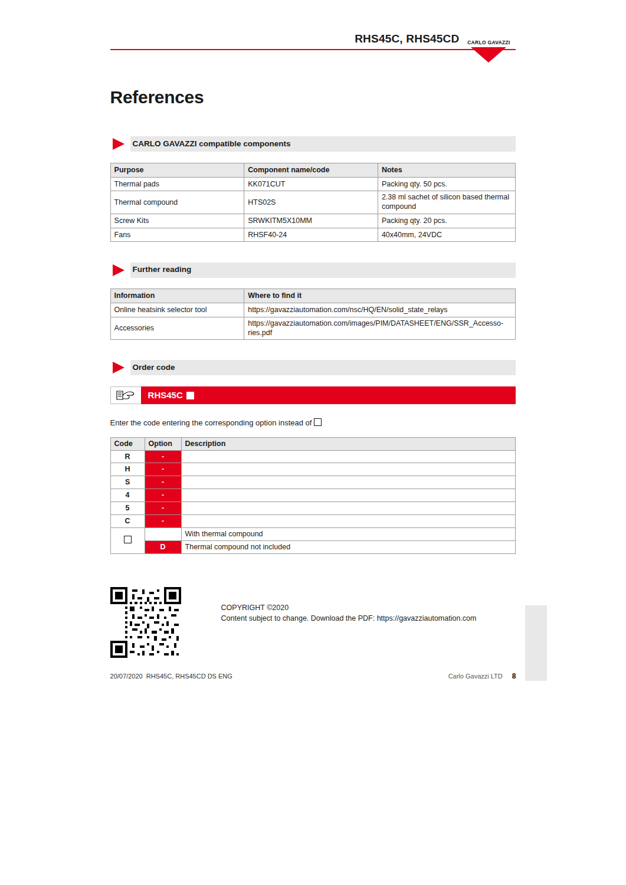RHS45C, RHS45CD
CARLO GAVAZZI
References
CARLO GAVAZZI compatible components
| Purpose | Component name/code | Notes |
| --- | --- | --- |
| Thermal pads | KK071CUT | Packing qty. 50 pcs. |
| Thermal compound | HTS02S | 2.38 ml sachet of silicon based thermal compound |
| Screw Kits | SRWKITM5X10MM | Packing qty. 20 pcs. |
| Fans | RHSF40-24 | 40x40mm, 24VDC |
Further reading
| Information | Where to find it |
| --- | --- |
| Online heatsink selector tool | https://gavazziautomation.com/nsc/HQ/EN/solid_state_relays |
| Accessories | https://gavazziautomation.com/images/PIM/DATASHEET/ENG/SSR_Accesso- ries.pdf |
Order code
RHS45C
Enter the code entering the corresponding option instead of
| Code | Option | Description |
| --- | --- | --- |
| R | - | |
| H | - | |
| S | - | |
| 4 | - | |
| 5 | - | |
| C | - | |
| | | With thermal compound |
| D | Thermal compound not included |
COPYRIGHT ©2020
Content subject to change. Download the PDF: https://gavazziautomation.com
20/07/2020 RHS45C, RHS45CD DS ENG
Carlo Gavazzi LTD
8